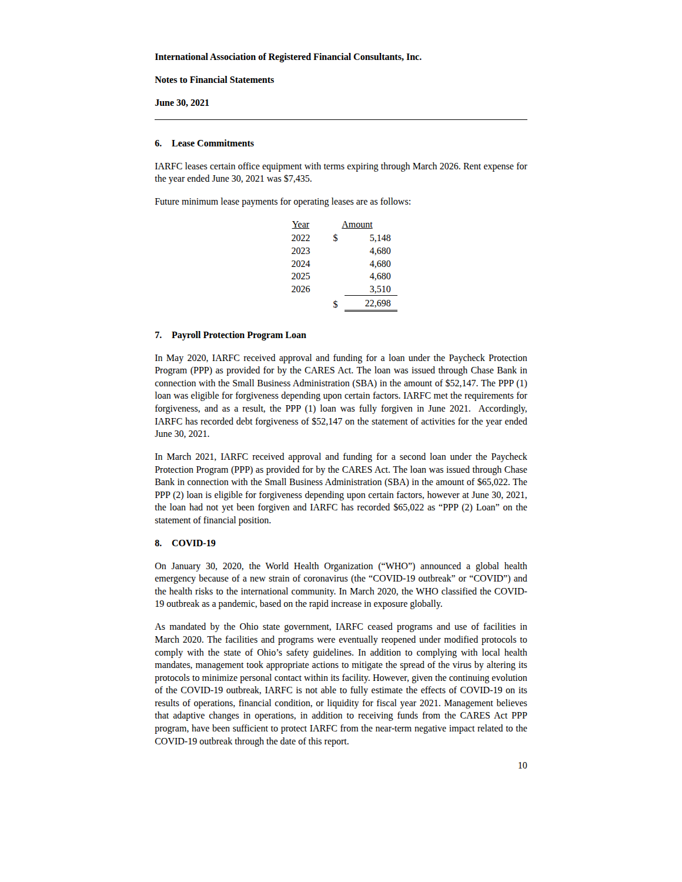International Association of Registered Financial Consultants, Inc.
Notes to Financial Statements
June 30, 2021
6. Lease Commitments
IARFC leases certain office equipment with terms expiring through March 2026. Rent expense for the year ended June 30, 2021 was $7,435.
Future minimum lease payments for operating leases are as follows:
| Year | Amount |
| --- | --- |
| 2022 | $ | 5,148 |
| 2023 | | 4,680 |
| 2024 | | 4,680 |
| 2025 | | 4,680 |
| 2026 | | 3,510 |
| | $ | 22,698 |
7. Payroll Protection Program Loan
In May 2020, IARFC received approval and funding for a loan under the Paycheck Protection Program (PPP) as provided for by the CARES Act. The loan was issued through Chase Bank in connection with the Small Business Administration (SBA) in the amount of $52,147. The PPP (1) loan was eligible for forgiveness depending upon certain factors. IARFC met the requirements for forgiveness, and as a result, the PPP (1) loan was fully forgiven in June 2021. Accordingly, IARFC has recorded debt forgiveness of $52,147 on the statement of activities for the year ended June 30, 2021.
In March 2021, IARFC received approval and funding for a second loan under the Paycheck Protection Program (PPP) as provided for by the CARES Act. The loan was issued through Chase Bank in connection with the Small Business Administration (SBA) in the amount of $65,022. The PPP (2) loan is eligible for forgiveness depending upon certain factors, however at June 30, 2021, the loan had not yet been forgiven and IARFC has recorded $65,022 as “PPP (2) Loan” on the statement of financial position.
8. COVID-19
On January 30, 2020, the World Health Organization (“WHO”) announced a global health emergency because of a new strain of coronavirus (the “COVID-19 outbreak” or “COVID”) and the health risks to the international community. In March 2020, the WHO classified the COVID-19 outbreak as a pandemic, based on the rapid increase in exposure globally.
As mandated by the Ohio state government, IARFC ceased programs and use of facilities in March 2020. The facilities and programs were eventually reopened under modified protocols to comply with the state of Ohio’s safety guidelines. In addition to complying with local health mandates, management took appropriate actions to mitigate the spread of the virus by altering its protocols to minimize personal contact within its facility. However, given the continuing evolution of the COVID-19 outbreak, IARFC is not able to fully estimate the effects of COVID-19 on its results of operations, financial condition, or liquidity for fiscal year 2021. Management believes that adaptive changes in operations, in addition to receiving funds from the CARES Act PPP program, have been sufficient to protect IARFC from the near-term negative impact related to the COVID-19 outbreak through the date of this report.
10